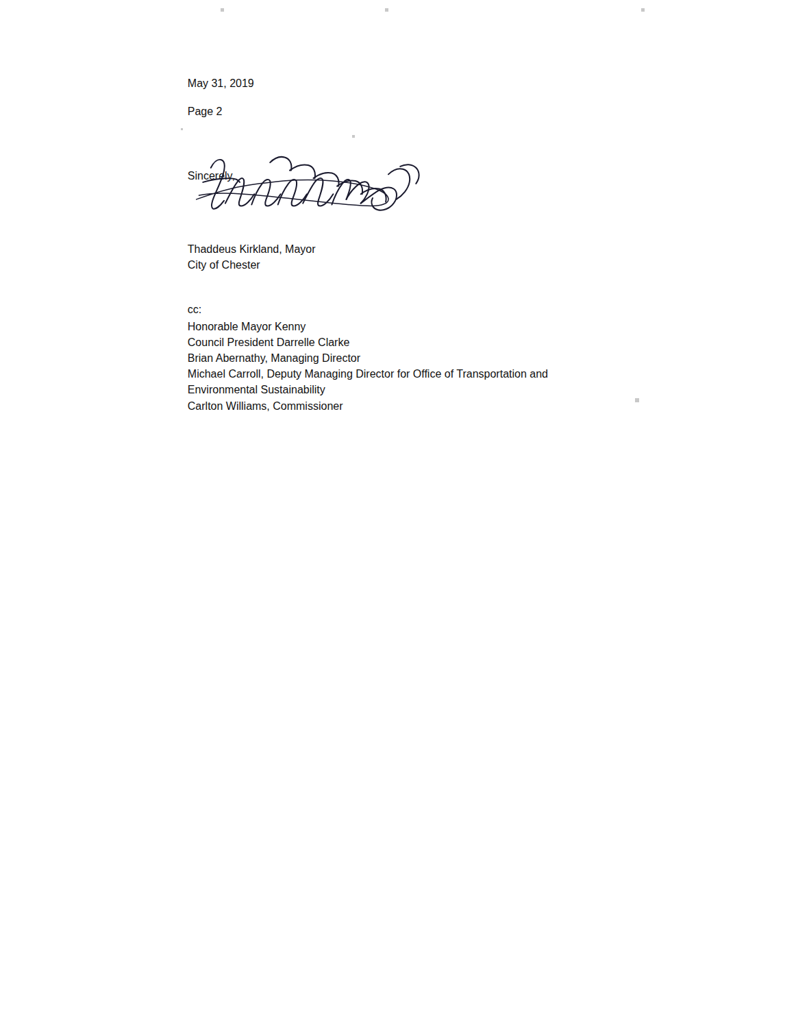May 31, 2019
Page 2
Sincerely,
Thaddeus Kirkland, Mayor City of Chester
cc:
Honorable Mayor Kenny
Council President Darrelle Clarke
Brian Abernathy, Managing Director
Michael Carroll, Deputy Managing Director for Office of Transportation and Environmental Sustainability
Carlton Williams, Commissioner